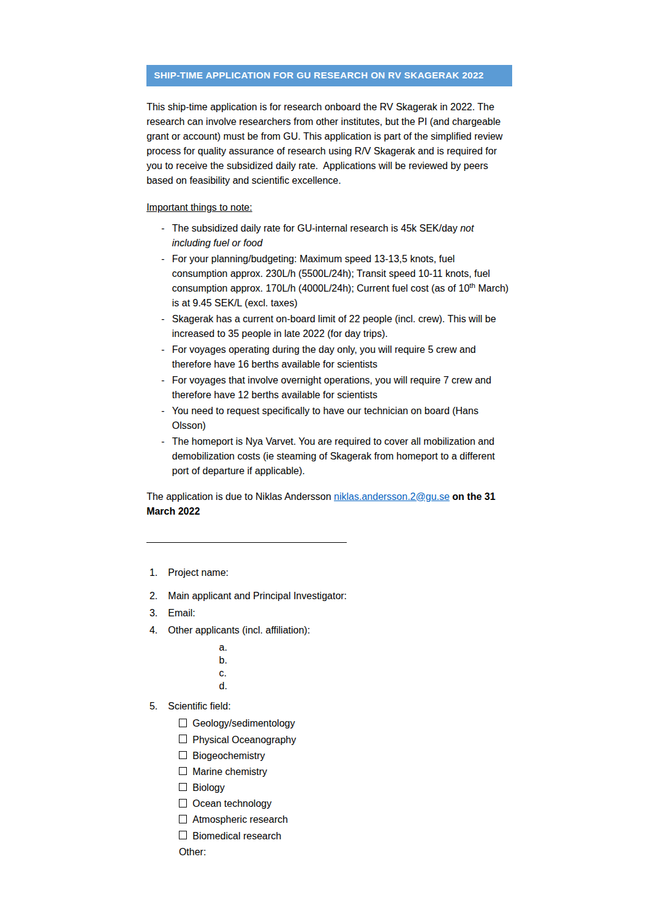SHIP-TIME APPLICATION FOR GU RESEARCH ON RV SKAGERAK 2022
This ship-time application is for research onboard the RV Skagerak in 2022. The research can involve researchers from other institutes, but the PI (and chargeable grant or account) must be from GU. This application is part of the simplified review process for quality assurance of research using R/V Skagerak and is required for you to receive the subsidized daily rate. Applications will be reviewed by peers based on feasibility and scientific excellence.
Important things to note:
The subsidized daily rate for GU-internal research is 45k SEK/day not including fuel or food
For your planning/budgeting: Maximum speed 13-13,5 knots, fuel consumption approx. 230L/h (5500L/24h); Transit speed 10-11 knots, fuel consumption approx. 170L/h (4000L/24h); Current fuel cost (as of 10th March) is at 9.45 SEK/L (excl. taxes)
Skagerak has a current on-board limit of 22 people (incl. crew). This will be increased to 35 people in late 2022 (for day trips).
For voyages operating during the day only, you will require 5 crew and therefore have 16 berths available for scientists
For voyages that involve overnight operations, you will require 7 crew and therefore have 12 berths available for scientists
You need to request specifically to have our technician on board (Hans Olsson)
The homeport is Nya Varvet. You are required to cover all mobilization and demobilization costs (ie steaming of Skagerak from homeport to a different port of departure if applicable).
The application is due to Niklas Andersson niklas.andersson.2@gu.se on the 31 March 2022
Project name:
Main applicant and Principal Investigator:
Email:
Other applicants (incl. affiliation):
Scientific field:
Geology/sedimentology Physical Oceanography Biogeochemistry Marine chemistry Biology Ocean technology Atmospheric research Biomedical research
Other: